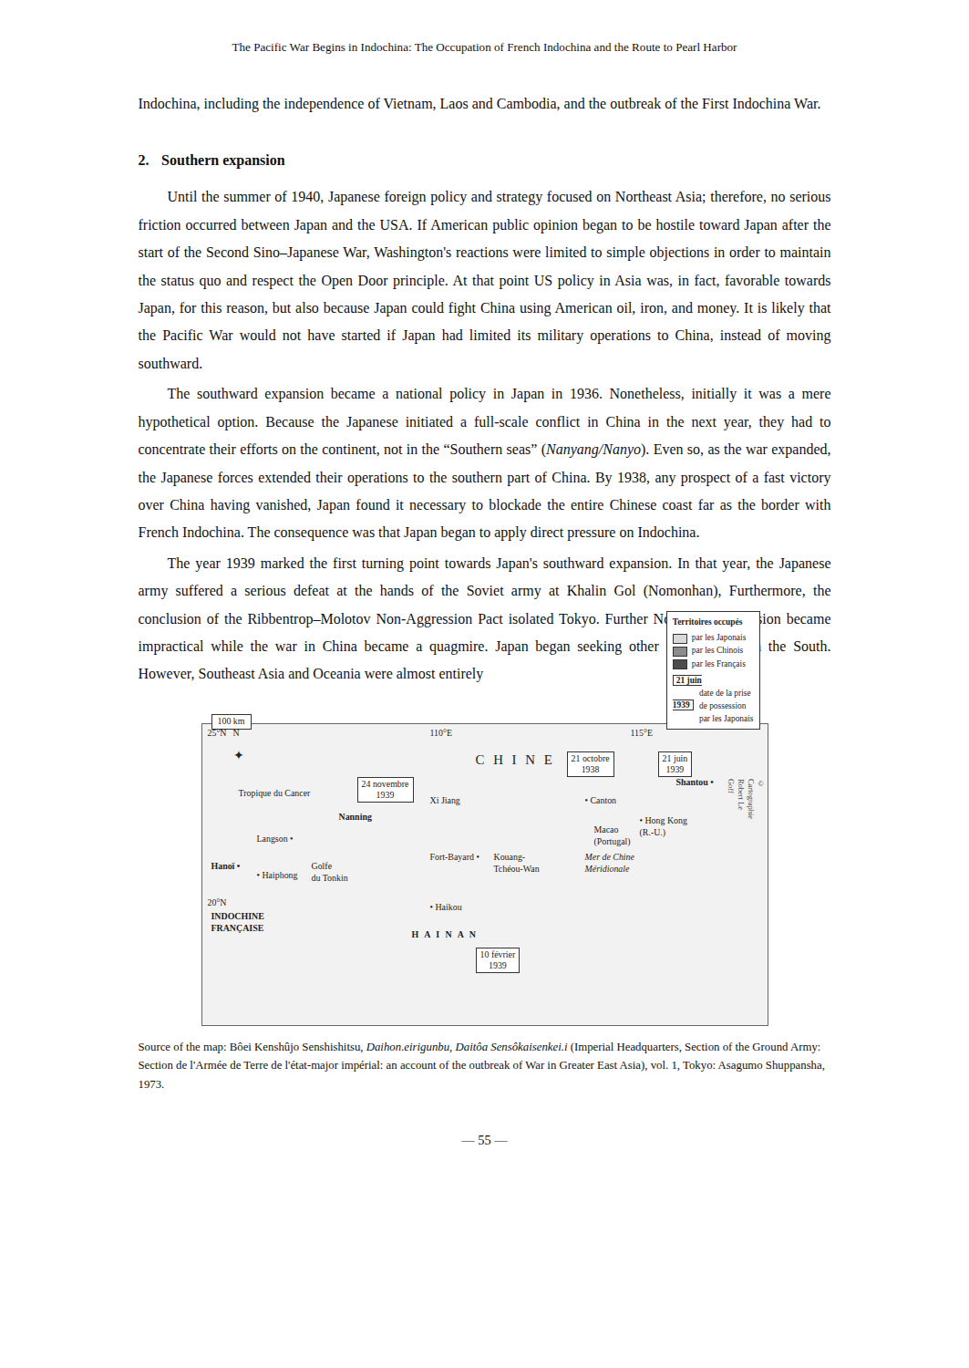The Pacific War Begins in Indochina: The Occupation of French Indochina and the Route to Pearl Harbor
Indochina, including the independence of Vietnam, Laos and Cambodia, and the outbreak of the First Indochina War.
2. Southern expansion
Until the summer of 1940, Japanese foreign policy and strategy focused on Northeast Asia; therefore, no serious friction occurred between Japan and the USA. If American public opinion began to be hostile toward Japan after the start of the Second Sino–Japanese War, Washington's reactions were limited to simple objections in order to maintain the status quo and respect the Open Door principle. At that point US policy in Asia was, in fact, favorable towards Japan, for this reason, but also because Japan could fight China using American oil, iron, and money. It is likely that the Pacific War would not have started if Japan had limited its military operations to China, instead of moving southward.
The southward expansion became a national policy in Japan in 1936. Nonetheless, initially it was a mere hypothetical option. Because the Japanese initiated a full-scale conflict in China in the next year, they had to concentrate their efforts on the continent, not in the “Southern seas” (Nanyang/Nanyo). Even so, as the war expanded, the Japanese forces extended their operations to the southern part of China. By 1938, any prospect of a fast victory over China having vanished, Japan found it necessary to blockade the entire Chinese coast far as the border with French Indochina. The consequence was that Japan began to apply direct pressure on Indochina.
The year 1939 marked the first turning point towards Japan's southward expansion. In that year, the Japanese army suffered a serious defeat at the hands of the Soviet army at Khalin Gol (Nomonhan), Furthermore, the conclusion of the Ribbentrop–Molotov Non-Aggression Pact isolated Tokyo. Further Northward expansion became impractical while the war in China became a quagmire. Japan began seeking other opportunities in the South. However, Southeast Asia and Oceania were almost entirely
25°N N 110°E 115°E ✦ C H I N E Tropique du Cancer
24 novembre
1939
21 octobre
1938
21 juin
1939
Xi Jiang Nanning • Canton Shantou • Langson • Macao
(Portugal) • Hong Kong
(R.-U.) Hanoï • • Haiphong Golfe
du Tonkin Fort-Bayard • Kouang-
Tchéou-Wan Mer de Chine
Méridionale 20°N INDOCHINE
FRANÇAISE • Haikou H A I N A N
10 février
1939
Territoires occupés
par les Japonais
par les Chinois
par les Français
21 juin
1939 date de la prise
de possession
par les Japonais
100 km
© Cartographie Robert Le Goff
Source of the map: Bôei Kenshûjo Senshishitsu, Daihon.eirigunbu, Daitôa Sensôkaisenkei.i (Imperial Headquarters, Section of the Ground Army: Section de l'Armée de Terre de l'état-major impérial: an account of the outbreak of War in Greater East Asia), vol. 1, Tokyo: Asagumo Shuppansha, 1973.
— 55 —